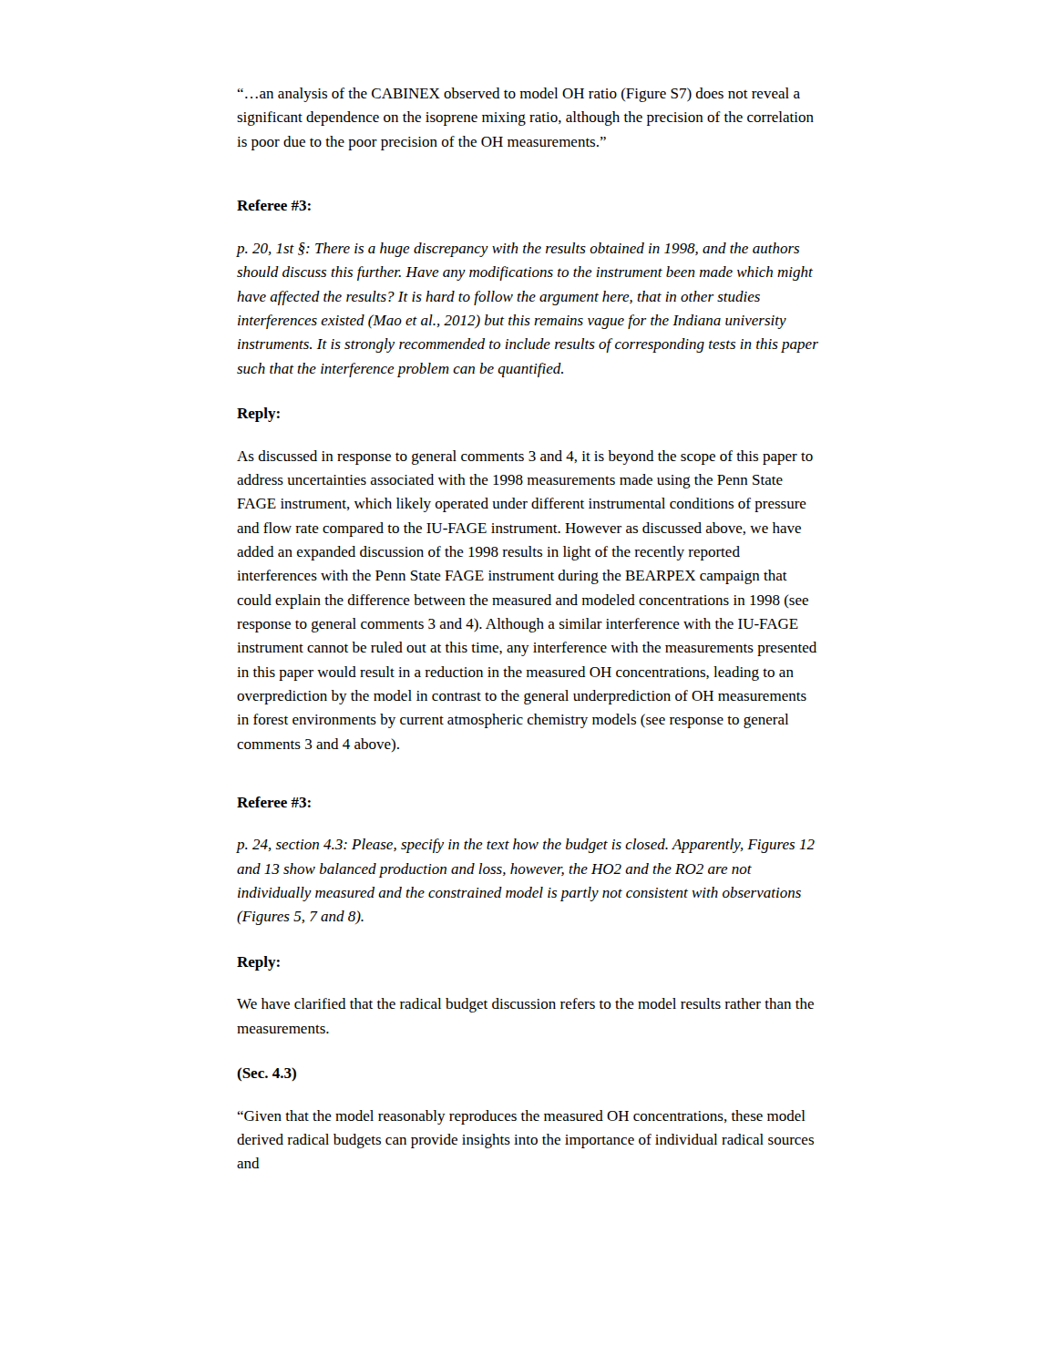“…an analysis of the CABINEX observed to model OH ratio (Figure S7) does not reveal a significant dependence on the isoprene mixing ratio, although the precision of the correlation is poor due to the poor precision of the OH measurements.”
Referee #3:
p. 20, 1st §: There is a huge discrepancy with the results obtained in 1998, and the authors should discuss this further. Have any modifications to the instrument been made which might have affected the results? It is hard to follow the argument here, that in other studies interferences existed (Mao et al., 2012) but this remains vague for the Indiana university instruments. It is strongly recommended to include results of corresponding tests in this paper such that the interference problem can be quantified.
Reply:
As discussed in response to general comments 3 and 4, it is beyond the scope of this paper to address uncertainties associated with the 1998 measurements made using the Penn State FAGE instrument, which likely operated under different instrumental conditions of pressure and flow rate compared to the IU-FAGE instrument. However as discussed above, we have added an expanded discussion of the 1998 results in light of the recently reported interferences with the Penn State FAGE instrument during the BEARPEX campaign that could explain the difference between the measured and modeled concentrations in 1998 (see response to general comments 3 and 4). Although a similar interference with the IU-FAGE instrument cannot be ruled out at this time, any interference with the measurements presented in this paper would result in a reduction in the measured OH concentrations, leading to an overprediction by the model in contrast to the general underprediction of OH measurements in forest environments by current atmospheric chemistry models (see response to general comments 3 and 4 above).
Referee #3:
p. 24, section 4.3: Please, specify in the text how the budget is closed. Apparently, Figures 12 and 13 show balanced production and loss, however, the HO2 and the RO2 are not individually measured and the constrained model is partly not consistent with observations (Figures 5, 7 and 8).
Reply:
We have clarified that the radical budget discussion refers to the model results rather than the measurements.
(Sec. 4.3)
“Given that the model reasonably reproduces the measured OH concentrations, these model derived radical budgets can provide insights into the importance of individual radical sources and